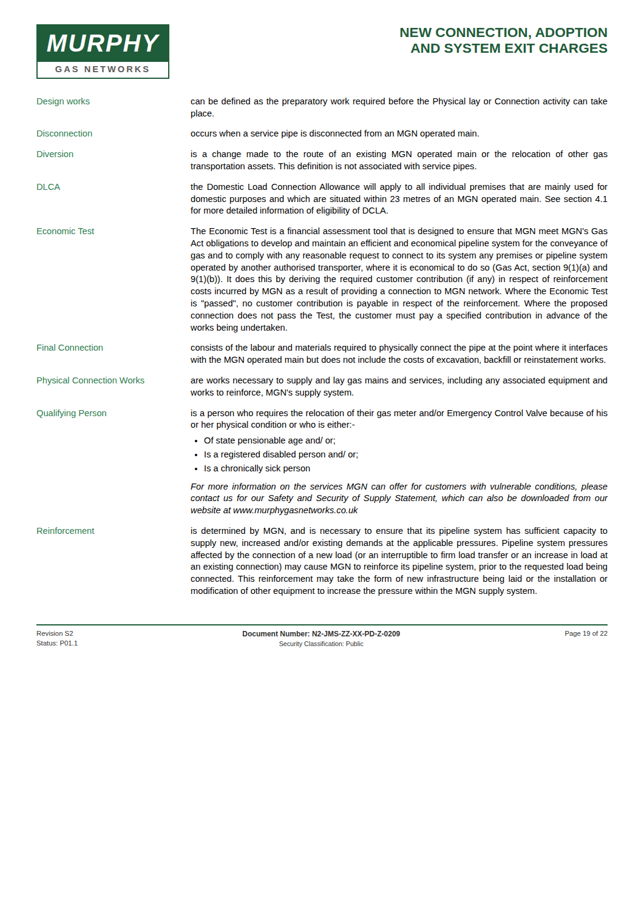MURPHY
GAS NETWORKS
NEW CONNECTION, ADOPTION
AND SYSTEM EXIT CHARGES
| Design works | can be defined as the preparatory work required before the Physical lay or Connection activity can take place. |
| Disconnection | occurs when a service pipe is disconnected from an MGN operated main. |
| Diversion | is a change made to the route of an existing MGN operated main or the relocation of other gas transportation assets. This definition is not associated with service pipes. |
| DLCA | the Domestic Load Connection Allowance will apply to all individual premises that are mainly used for domestic purposes and which are situated within 23 metres of an MGN operated main. See section 4.1 for more detailed information of eligibility of DCLA. |
| Economic Test | The Economic Test is a financial assessment tool that is designed to ensure that MGN meet MGN's Gas Act obligations to develop and maintain an efficient and economical pipeline system for the conveyance of gas and to comply with any reasonable request to connect to its system any premises or pipeline system operated by another authorised transporter, where it is economical to do so (Gas Act, section 9(1)(a) and 9(1)(b)). It does this by deriving the required customer contribution (if any) in respect of reinforcement costs incurred by MGN as a result of providing a connection to MGN network. Where the Economic Test is "passed", no customer contribution is payable in respect of the reinforcement. Where the proposed connection does not pass the Test, the customer must pay a specified contribution in advance of the works being undertaken. |
| Final Connection | consists of the labour and materials required to physically connect the pipe at the point where it interfaces with the MGN operated main but does not include the costs of excavation, backfill or reinstatement works. |
| Physical Connection Works | are works necessary to supply and lay gas mains and services, including any associated equipment and works to reinforce, MGN's supply system. |
| Qualifying Person | is a person who requires the relocation of their gas meter and/or Emergency Control Valve because of his or her physical condition or who is either:- Of state pensionable age and/ or; Is a registered disabled person and/ or; Is a chronically sick person For more information on the services MGN can offer for customers with vulnerable conditions, please contact us for our Safety and Security of Supply Statement, which can also be downloaded from our website at www.murphygasnetworks.co.uk |
| Reinforcement | is determined by MGN, and is necessary to ensure that its pipeline system has sufficient capacity to supply new, increased and/or existing demands at the applicable pressures. Pipeline system pressures affected by the connection of a new load (or an interruptible to firm load transfer or an increase in load at an existing connection) may cause MGN to reinforce its pipeline system, prior to the requested load being connected. This reinforcement may take the form of new infrastructure being laid or the installation or modification of other equipment to increase the pressure within the MGN supply system. |
Revision S2
Status: P01.1
Document Number: N2-JMS-ZZ-XX-PD-Z-0209
Security Classification: Public
Page 19 of 22